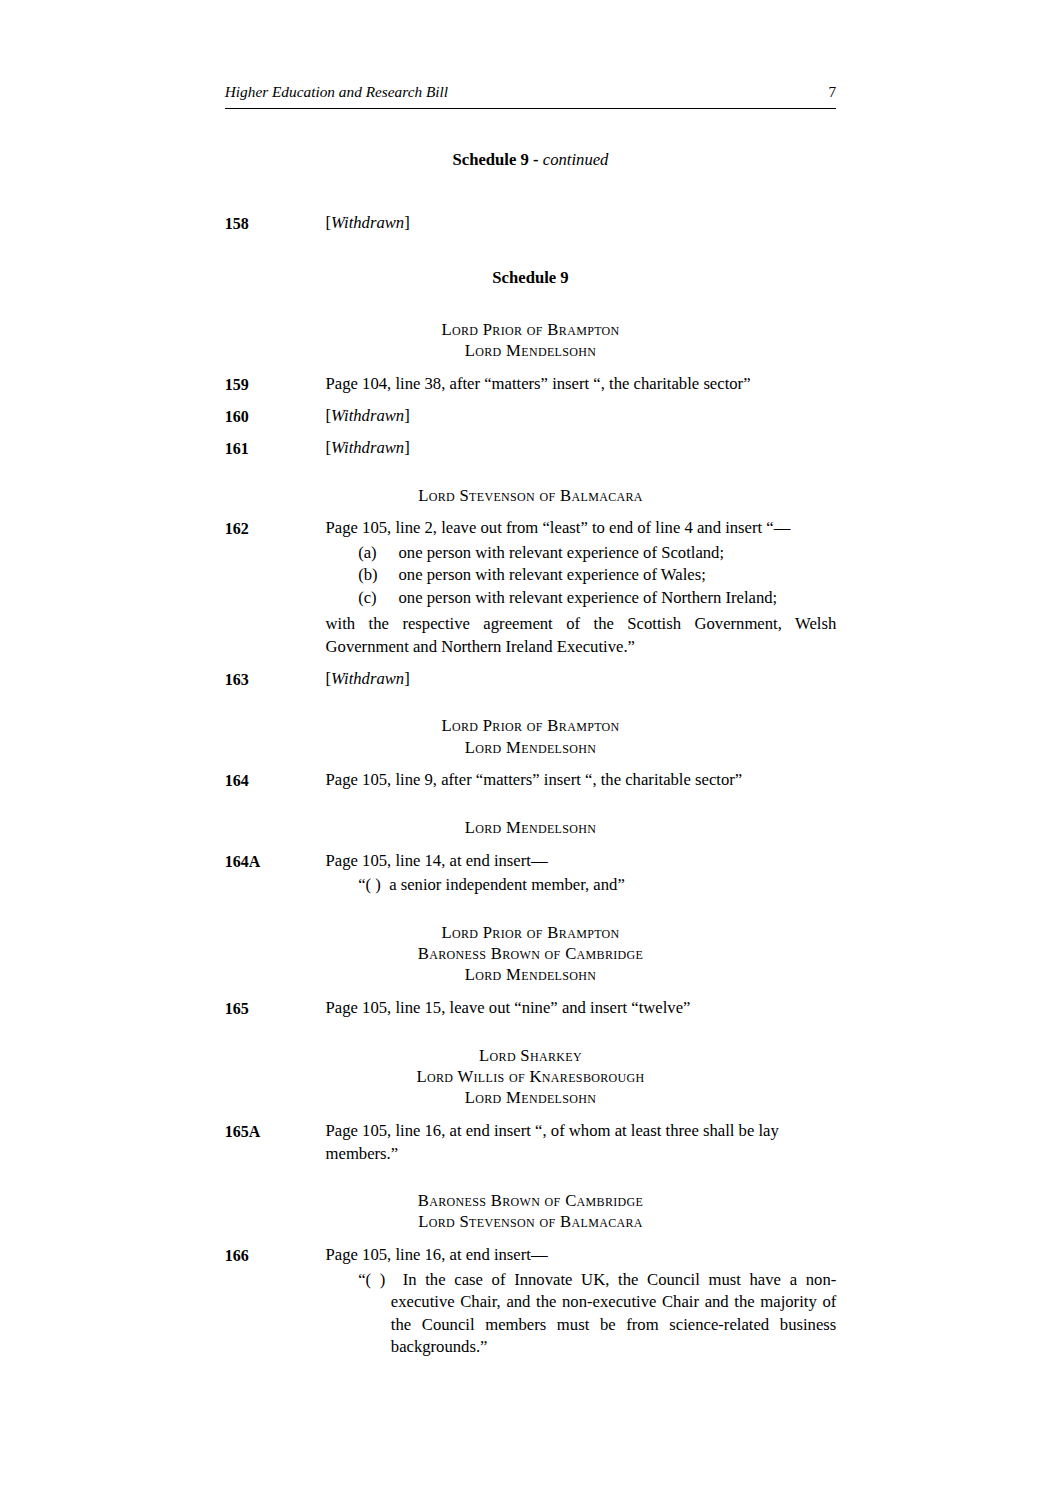Higher Education and Research Bill 7
Schedule 9 - continued
158
[Withdrawn]
Schedule 9
Lord Prior of Brampton
Lord Mendelsohn
159
Page 104, line 38, after “matters” insert “, the charitable sector”
160
[Withdrawn]
161
[Withdrawn]
Lord Stevenson of Balmacara
162
Page 105, line 2, leave out from “least” to end of line 4 and insert “—
(a) one person with relevant experience of Scotland;
(b) one person with relevant experience of Wales;
(c) one person with relevant experience of Northern Ireland;
with the respective agreement of the Scottish Government, Welsh Government and Northern Ireland Executive.”
163
[Withdrawn]
Lord Prior of Brampton
Lord Mendelsohn
164
Page 105, line 9, after “matters” insert “, the charitable sector”
Lord Mendelsohn
164A
Page 105, line 14, at end insert—
“( ) a senior independent member, and”
Lord Prior of Brampton
Baroness Brown of Cambridge
Lord Mendelsohn
165
Page 105, line 15, leave out “nine” and insert “twelve”
Lord Sharkey
Lord Willis of Knaresborough
Lord Mendelsohn
165A
Page 105, line 16, at end insert “, of whom at least three shall be lay members.”
Baroness Brown of Cambridge
Lord Stevenson of Balmacara
166
Page 105, line 16, at end insert—
“( ) In the case of Innovate UK, the Council must have a non-executive Chair, and the non-executive Chair and the majority of the Council members must be from science-related business backgrounds.”